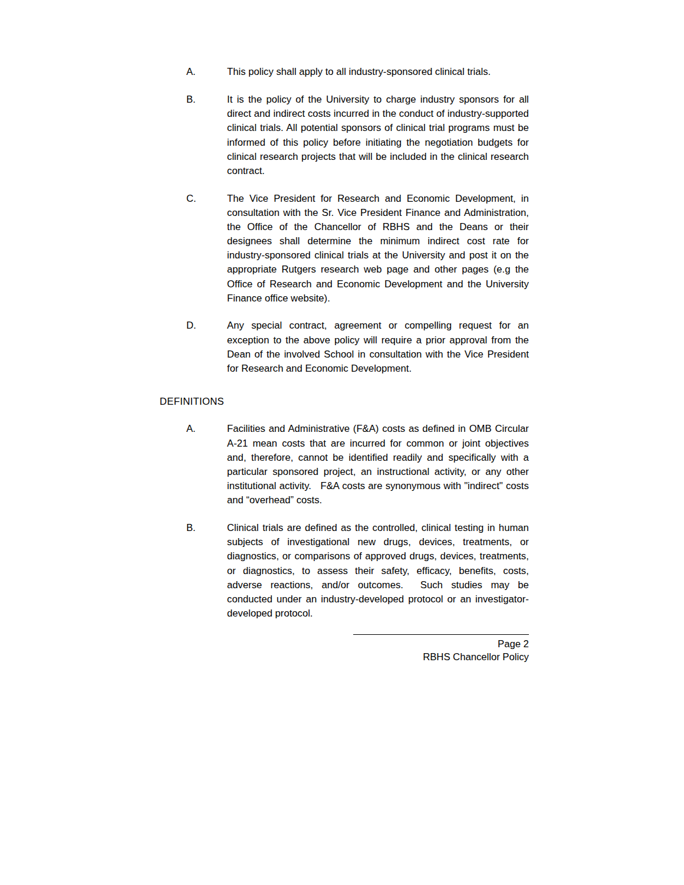A.
This policy shall apply to all industry-sponsored clinical trials.
B.
It is the policy of the University to charge industry sponsors for all direct and indirect costs incurred in the conduct of industry-supported clinical trials. All potential sponsors of clinical trial programs must be informed of this policy before initiating the negotiation budgets for clinical research projects that will be included in the clinical research contract.
C.
The Vice President for Research and Economic Development, in consultation with the Sr. Vice President Finance and Administration, the Office of the Chancellor of RBHS and the Deans or their designees shall determine the minimum indirect cost rate for industry-sponsored clinical trials at the University and post it on the appropriate Rutgers research web page and other pages (e.g the Office of Research and Economic Development and the University Finance office website).
D.
Any special contract, agreement or compelling request for an exception to the above policy will require a prior approval from the Dean of the involved School in consultation with the Vice President for Research and Economic Development.
DEFINITIONS
A.
Facilities and Administrative (F&A) costs as defined in OMB Circular A-21 mean costs that are incurred for common or joint objectives and, therefore, cannot be identified readily and specifically with a particular sponsored project, an instructional activity, or any other institutional activity. F&A costs are synonymous with "indirect" costs and “overhead” costs.
B.
Clinical trials are defined as the controlled, clinical testing in human subjects of investigational new drugs, devices, treatments, or diagnostics, or comparisons of approved drugs, devices, treatments, or diagnostics, to assess their safety, efficacy, benefits, costs, adverse reactions, and/or outcomes. Such studies may be conducted under an industry-developed protocol or an investigator-developed protocol.
Page 2
RBHS Chancellor Policy